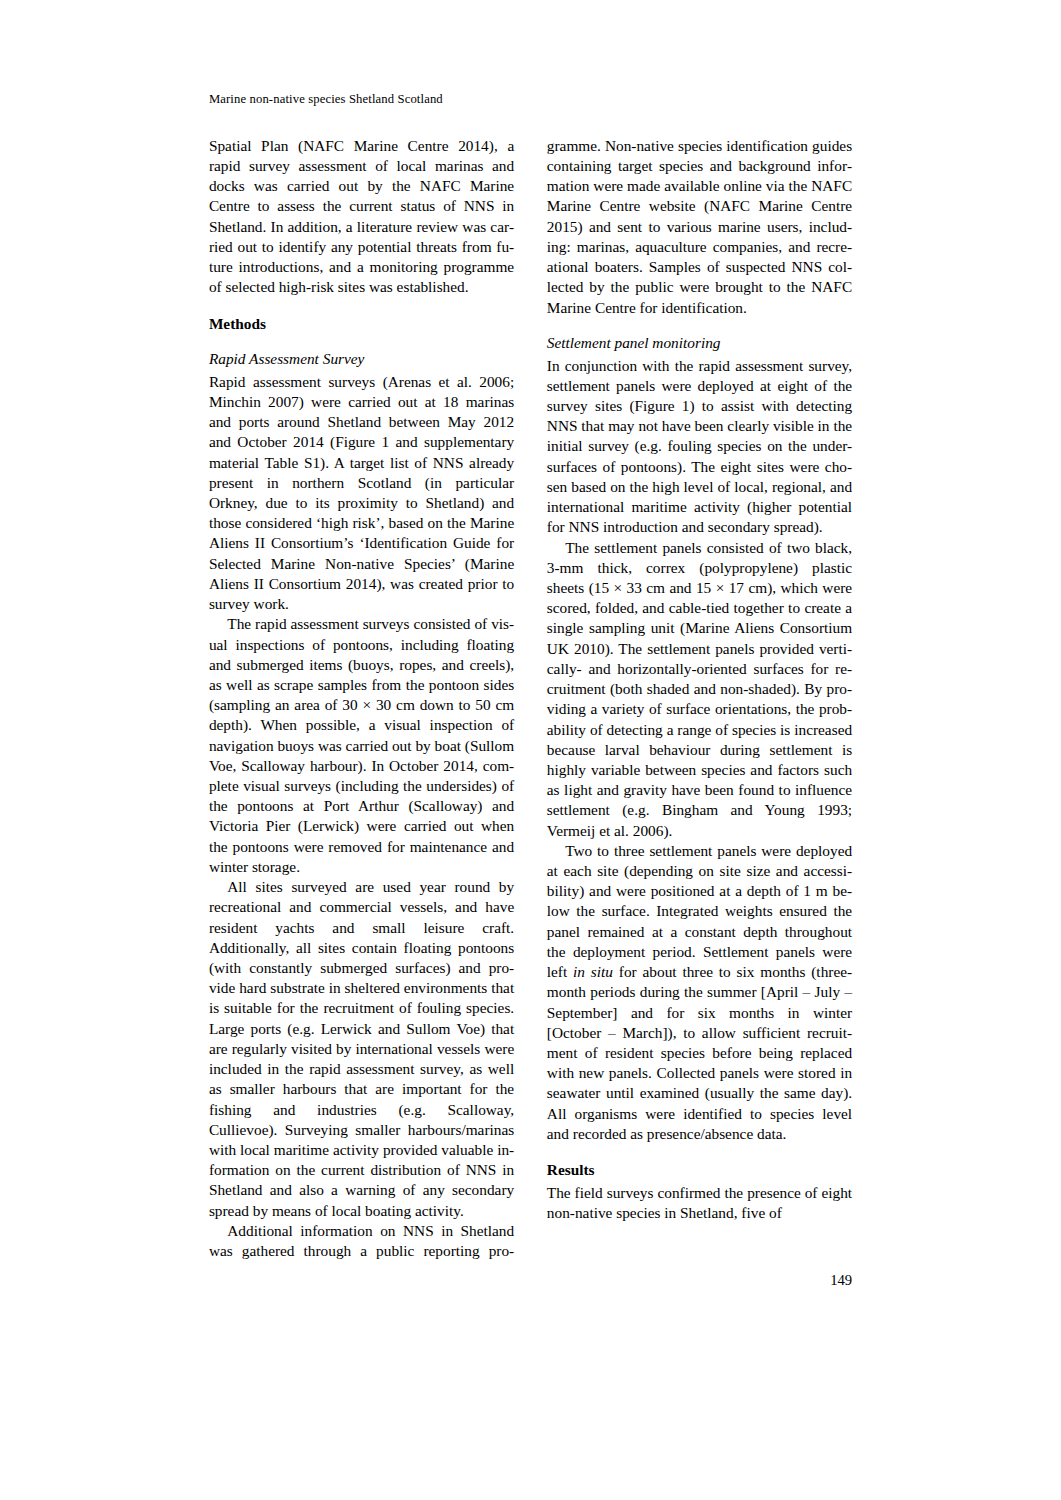Marine non-native species Shetland Scotland
Spatial Plan (NAFC Marine Centre 2014), a rapid survey assessment of local marinas and docks was carried out by the NAFC Marine Centre to assess the current status of NNS in Shetland. In addition, a literature review was carried out to identify any potential threats from future introductions, and a monitoring programme of selected high-risk sites was established.
Methods
Rapid Assessment Survey
Rapid assessment surveys (Arenas et al. 2006; Minchin 2007) were carried out at 18 marinas and ports around Shetland between May 2012 and October 2014 (Figure 1 and supplementary material Table S1). A target list of NNS already present in northern Scotland (in particular Orkney, due to its proximity to Shetland) and those considered ‘high risk’, based on the Marine Aliens II Consortium’s ‘Identification Guide for Selected Marine Non-native Species’ (Marine Aliens II Consortium 2014), was created prior to survey work.
The rapid assessment surveys consisted of visual inspections of pontoons, including floating and submerged items (buoys, ropes, and creels), as well as scrape samples from the pontoon sides (sampling an area of 30 × 30 cm down to 50 cm depth). When possible, a visual inspection of navigation buoys was carried out by boat (Sullom Voe, Scalloway harbour). In October 2014, complete visual surveys (including the undersides) of the pontoons at Port Arthur (Scalloway) and Victoria Pier (Lerwick) were carried out when the pontoons were removed for maintenance and winter storage.
All sites surveyed are used year round by recreational and commercial vessels, and have resident yachts and small leisure craft. Additionally, all sites contain floating pontoons (with constantly submerged surfaces) and provide hard substrate in sheltered environments that is suitable for the recruitment of fouling species. Large ports (e.g. Lerwick and Sullom Voe) that are regularly visited by international vessels were included in the rapid assessment survey, as well as smaller harbours that are important for the fishing and industries (e.g. Scalloway, Cullievoe). Surveying smaller harbours/marinas with local maritime activity provided valuable information on the current distribution of NNS in Shetland and also a warning of any secondary spread by means of local boating activity.
Additional information on NNS in Shetland was gathered through a public reporting programme. Non-native species identification guides containing target species and background information were made available online via the NAFC Marine Centre website (NAFC Marine Centre 2015) and sent to various marine users, including: marinas, aquaculture companies, and recreational boaters. Samples of suspected NNS collected by the public were brought to the NAFC Marine Centre for identification.
Settlement panel monitoring
In conjunction with the rapid assessment survey, settlement panels were deployed at eight of the survey sites (Figure 1) to assist with detecting NNS that may not have been clearly visible in the initial survey (e.g. fouling species on the under-surfaces of pontoons). The eight sites were chosen based on the high level of local, regional, and international maritime activity (higher potential for NNS introduction and secondary spread).
The settlement panels consisted of two black, 3-mm thick, correx (polypropylene) plastic sheets (15 × 33 cm and 15 × 17 cm), which were scored, folded, and cable-tied together to create a single sampling unit (Marine Aliens Consortium UK 2010). The settlement panels provided vertically- and horizontally-oriented surfaces for recruitment (both shaded and non-shaded). By providing a variety of surface orientations, the probability of detecting a range of species is increased because larval behaviour during settlement is highly variable between species and factors such as light and gravity have been found to influence settlement (e.g. Bingham and Young 1993; Vermeij et al. 2006).
Two to three settlement panels were deployed at each site (depending on site size and accessibility) and were positioned at a depth of 1 m below the surface. Integrated weights ensured the panel remained at a constant depth throughout the deployment period. Settlement panels were left in situ for about three to six months (three-month periods during the summer [April – July – September] and for six months in winter [October – March]), to allow sufficient recruitment of resident species before being replaced with new panels. Collected panels were stored in seawater until examined (usually the same day). All organisms were identified to species level and recorded as presence/absence data.
Results
The field surveys confirmed the presence of eight non-native species in Shetland, five of
149